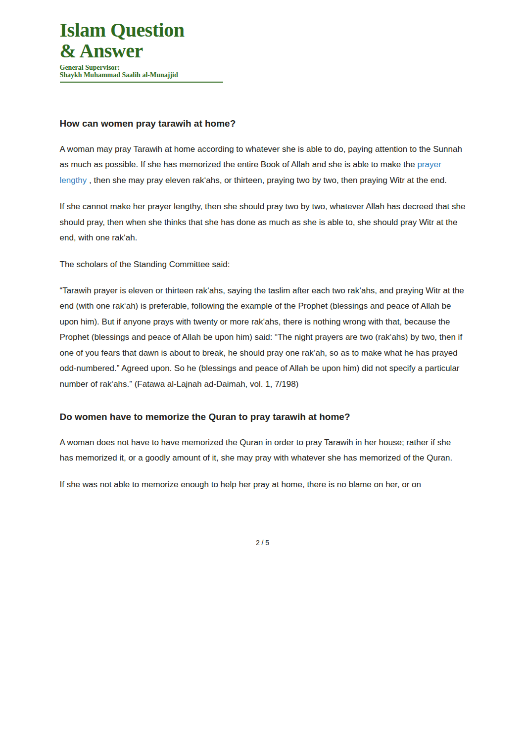Islam Question
& Answer
General Supervisor: Shaykh Muhammad Saalih al-Munajjid
How can women pray tarawih at home?
A woman may pray Tarawih at home according to whatever she is able to do, paying attention to the Sunnah as much as possible. If she has memorized the entire Book of Allah and she is able to make the prayer lengthy , then she may pray eleven rak‘ahs, or thirteen, praying two by two, then praying Witr at the end.
If she cannot make her prayer lengthy, then she should pray two by two, whatever Allah has decreed that she should pray, then when she thinks that she has done as much as she is able to, she should pray Witr at the end, with one rak‘ah.
The scholars of the Standing Committee said:
“Tarawih prayer is eleven or thirteen rak‘ahs, saying the taslim after each two rak‘ahs, and praying Witr at the end (with one rak‘ah) is preferable, following the example of the Prophet (blessings and peace of Allah be upon him). But if anyone prays with twenty or more rak‘ahs, there is nothing wrong with that, because the Prophet (blessings and peace of Allah be upon him) said: “The night prayers are two (rak‘ahs) by two, then if one of you fears that dawn is about to break, he should pray one rak‘ah, so as to make what he has prayed odd-numbered.” Agreed upon. So he (blessings and peace of Allah be upon him) did not specify a particular number of rak‘ahs.” (Fatawa al-Lajnah ad-Daimah, vol. 1, 7/198)
Do women have to memorize the Quran to pray tarawih at home?
A woman does not have to have memorized the Quran in order to pray Tarawih in her house; rather if she has memorized it, or a goodly amount of it, she may pray with whatever she has memorized of the Quran.
If she was not able to memorize enough to help her pray at home, there is no blame on her, or on
2 / 5